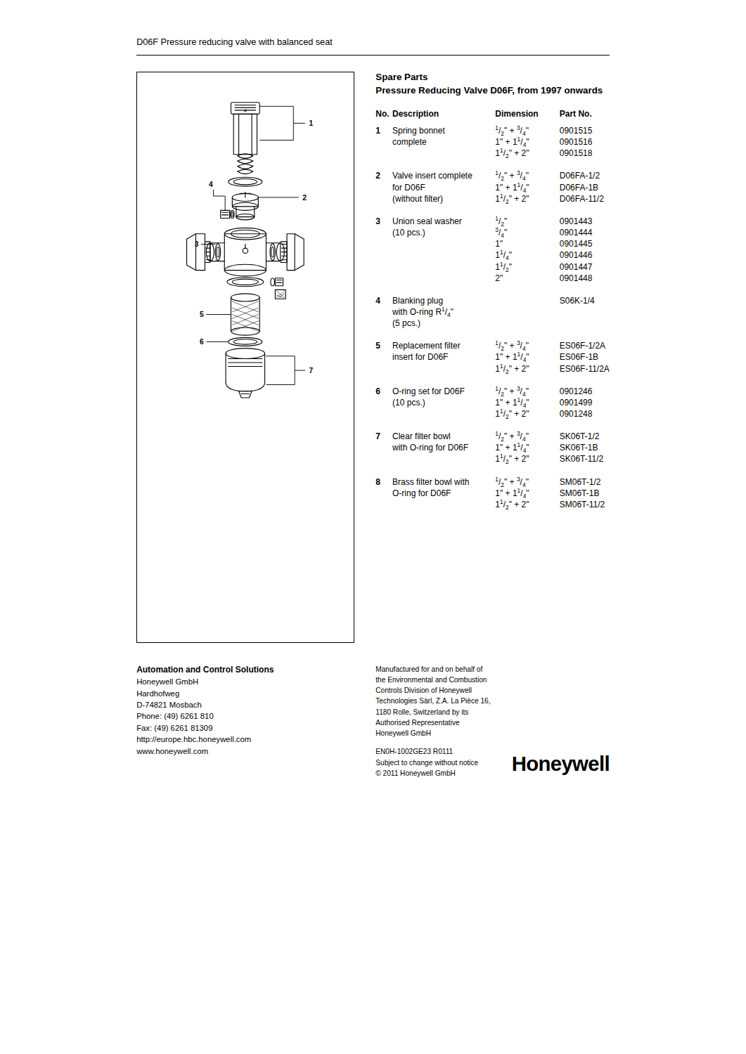D06F Pressure reducing valve with balanced seat
Exploded view of the D06F pressure reducing valve Line drawing showing, from top to bottom: spring bonnet (1), valve insert (2), union seal washers (3), blanking plug (4), replacement filter insert (5), O-ring (6) and filter bowl (7). 4 1 2 4 3 5 6 7
Spare Parts
Pressure Reducing Valve D06F, from 1997 onwards
| No. | Description | Dimension | Part No. |
| --- | --- | --- | --- |
| 1 | Spring bonnet complete | 1 / 2 " + 3 / 4 " 1" + 1 1 / 4 " 1 1 / 2 " + 2" | 0901515 0901516 0901518 |
| 2 | Valve insert complete for D06F (without filter) | 1 / 2 " + 3 / 4 " 1" + 1 1 / 4 " 1 1 / 2 " + 2" | D06FA-1/2 D06FA-1B D06FA-11/2 |
| 3 | Union seal washer (10 pcs.) | 1 / 2 " 3 / 4 " 1" 1 1 / 4 " 1 1 / 2 " 2" | 0901443 0901444 0901445 0901446 0901447 0901448 |
| 4 | Blanking plug with O-ring R 1 / 4 " (5 pcs.) | | S06K-1/4 |
| 5 | Replacement filter insert for D06F | 1 / 2 " + 3 / 4 " 1" + 1 1 / 4 " 1 1 / 2 " + 2" | ES06F-1/2A ES06F-1B ES06F-11/2A |
| 6 | O-ring set for D06F (10 pcs.) | 1 / 2 " + 3 / 4 " 1" + 1 1 / 4 " 1 1 / 2 " + 2" | 0901246 0901499 0901248 |
| 7 | Clear filter bowl with O-ring for D06F | 1 / 2 " + 3 / 4 " 1" + 1 1 / 4 " 1 1 / 2 " + 2" | SK06T-1/2 SK06T-1B SK06T-11/2 |
| 8 | Brass filter bowl with O-ring for D06F | 1 / 2 " + 3 / 4 " 1" + 1 1 / 4 " 1 1 / 2 " + 2" | SM06T-1/2 SM06T-1B SM06T-11/2 |
Automation and Control Solutions
Honeywell GmbH
Hardhofweg
D-74821 Mosbach
Phone: (49) 6261 810
Fax: (49) 6261 81309
http://europe.hbc.honeywell.com
www.honeywell.com
Manufactured for and on behalf of the Environmental and Combustion Controls Division of Honeywell Technologies Sàrl, Z.A. La Pièce 16, 1180 Rolle, Switzerland by its Authorised Representative Honeywell GmbH
EN0H-1002GE23 R0111
Subject to change without notice
© 2011 Honeywell GmbH
Honeywell